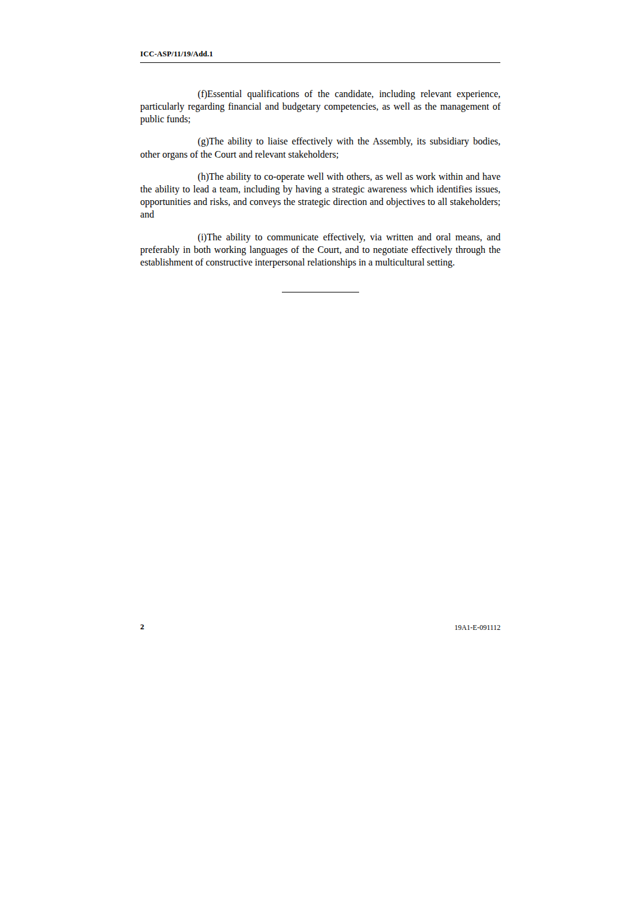ICC-ASP/11/19/Add.1
(f) Essential qualifications of the candidate, including relevant experience, particularly regarding financial and budgetary competencies, as well as the management of public funds;
(g) The ability to liaise effectively with the Assembly, its subsidiary bodies, other organs of the Court and relevant stakeholders;
(h) The ability to co-operate well with others, as well as work within and have the ability to lead a team, including by having a strategic awareness which identifies issues, opportunities and risks, and conveys the strategic direction and objectives to all stakeholders; and
(i) The ability to communicate effectively, via written and oral means, and preferably in both working languages of the Court, and to negotiate effectively through the establishment of constructive interpersonal relationships in a multicultural setting.
2
19A1-E-091112